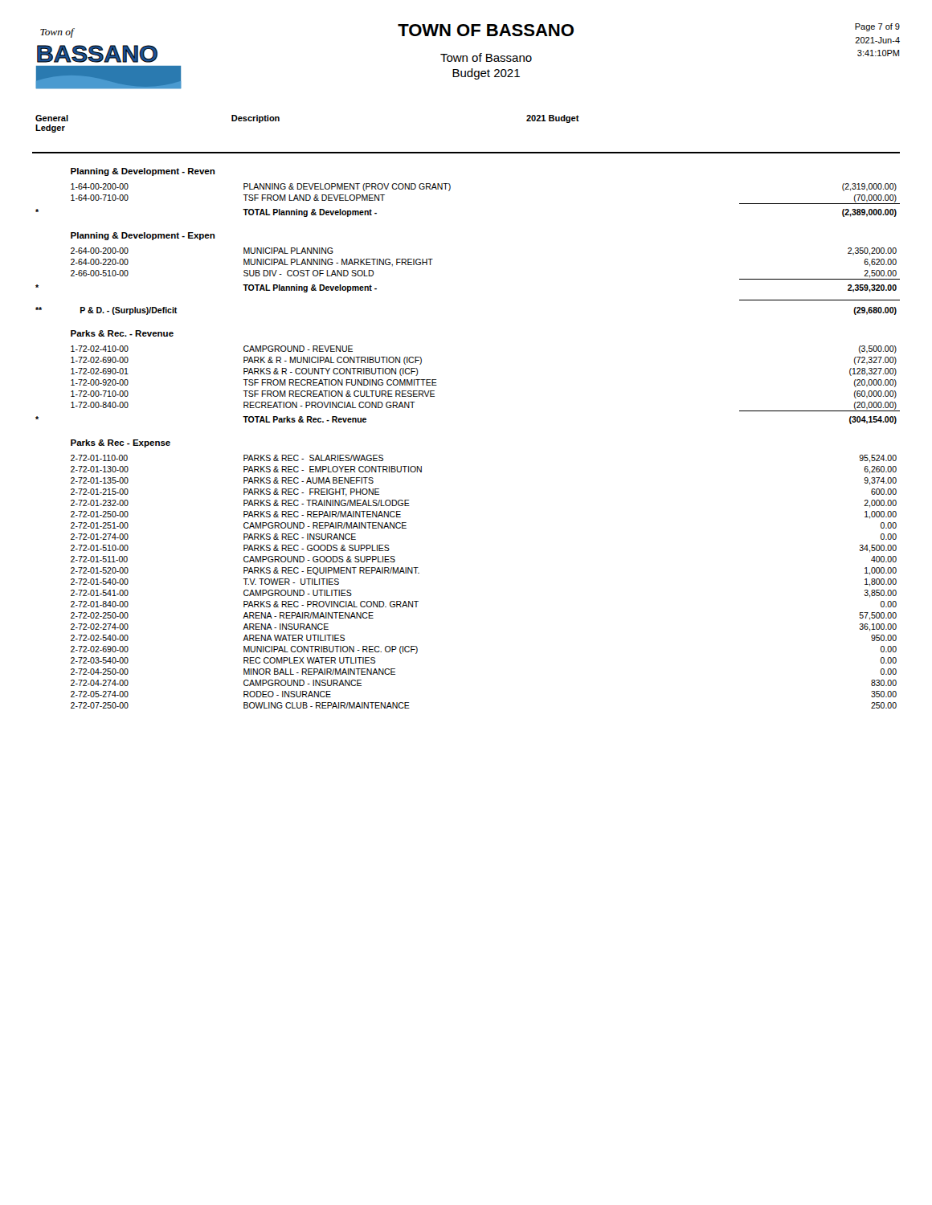TOWN OF BASSANO
Town of Bassano
Budget 2021
Page 7 of 9
2021-Jun-4
3:41:10PM
| General Ledger | Description | 2021 Budget |
| --- | --- | --- |
| | Planning & Development - Reven |
| | 1-64-00-200-00 | PLANNING & DEVELOPMENT (PROV COND GRANT) | (2,319,000.00) |
| | 1-64-00-710-00 | TSF FROM LAND & DEVELOPMENT | (70,000.00) |
| * | | TOTAL Planning & Development - | (2,389,000.00) |
| | Planning & Development - Expen |
| | 2-64-00-200-00 | MUNICIPAL PLANNING | 2,350,200.00 |
| | 2-64-00-220-00 | MUNICIPAL PLANNING - MARKETING, FREIGHT | 6,620.00 |
| | 2-66-00-510-00 | SUB DIV - COST OF LAND SOLD | 2,500.00 |
| * | | TOTAL Planning & Development - | 2,359,320.00 |
| ** | P & D. - (Surplus)/Deficit | (29,680.00) |
| | Parks & Rec. - Revenue |
| | 1-72-02-410-00 | CAMPGROUND - REVENUE | (3,500.00) |
| | 1-72-02-690-00 | PARK & R - MUNICIPAL CONTRIBUTION (ICF) | (72,327.00) |
| | 1-72-02-690-01 | PARKS & R - COUNTY CONTRIBUTION (ICF) | (128,327.00) |
| | 1-72-00-920-00 | TSF FROM RECREATION FUNDING COMMITTEE | (20,000.00) |
| | 1-72-00-710-00 | TSF FROM RECREATION & CULTURE RESERVE | (60,000.00) |
| | 1-72-00-840-00 | RECREATION - PROVINCIAL COND GRANT | (20,000.00) |
| * | | TOTAL Parks & Rec. - Revenue | (304,154.00) |
| | Parks & Rec - Expense |
| | 2-72-01-110-00 | PARKS & REC - SALARIES/WAGES | 95,524.00 |
| | 2-72-01-130-00 | PARKS & REC - EMPLOYER CONTRIBUTION | 6,260.00 |
| | 2-72-01-135-00 | PARKS & REC - AUMA BENEFITS | 9,374.00 |
| | 2-72-01-215-00 | PARKS & REC - FREIGHT, PHONE | 600.00 |
| | 2-72-01-232-00 | PARKS & REC - TRAINING/MEALS/LODGE | 2,000.00 |
| | 2-72-01-250-00 | PARKS & REC - REPAIR/MAINTENANCE | 1,000.00 |
| | 2-72-01-251-00 | CAMPGROUND - REPAIR/MAINTENANCE | 0.00 |
| | 2-72-01-274-00 | PARKS & REC - INSURANCE | 0.00 |
| | 2-72-01-510-00 | PARKS & REC - GOODS & SUPPLIES | 34,500.00 |
| | 2-72-01-511-00 | CAMPGROUND - GOODS & SUPPLIES | 400.00 |
| | 2-72-01-520-00 | PARKS & REC - EQUIPMENT REPAIR/MAINT. | 1,000.00 |
| | 2-72-01-540-00 | T.V. TOWER - UTILITIES | 1,800.00 |
| | 2-72-01-541-00 | CAMPGROUND - UTILITIES | 3,850.00 |
| | 2-72-01-840-00 | PARKS & REC - PROVINCIAL COND. GRANT | 0.00 |
| | 2-72-02-250-00 | ARENA - REPAIR/MAINTENANCE | 57,500.00 |
| | 2-72-02-274-00 | ARENA - INSURANCE | 36,100.00 |
| | 2-72-02-540-00 | ARENA WATER UTILITIES | 950.00 |
| | 2-72-02-690-00 | MUNICIPAL CONTRIBUTION - REC. OP (ICF) | 0.00 |
| | 2-72-03-540-00 | REC COMPLEX WATER UTLITIES | 0.00 |
| | 2-72-04-250-00 | MINOR BALL - REPAIR/MAINTENANCE | 0.00 |
| | 2-72-04-274-00 | CAMPGROUND - INSURANCE | 830.00 |
| | 2-72-05-274-00 | RODEO - INSURANCE | 350.00 |
| | 2-72-07-250-00 | BOWLING CLUB - REPAIR/MAINTENANCE | 250.00 |